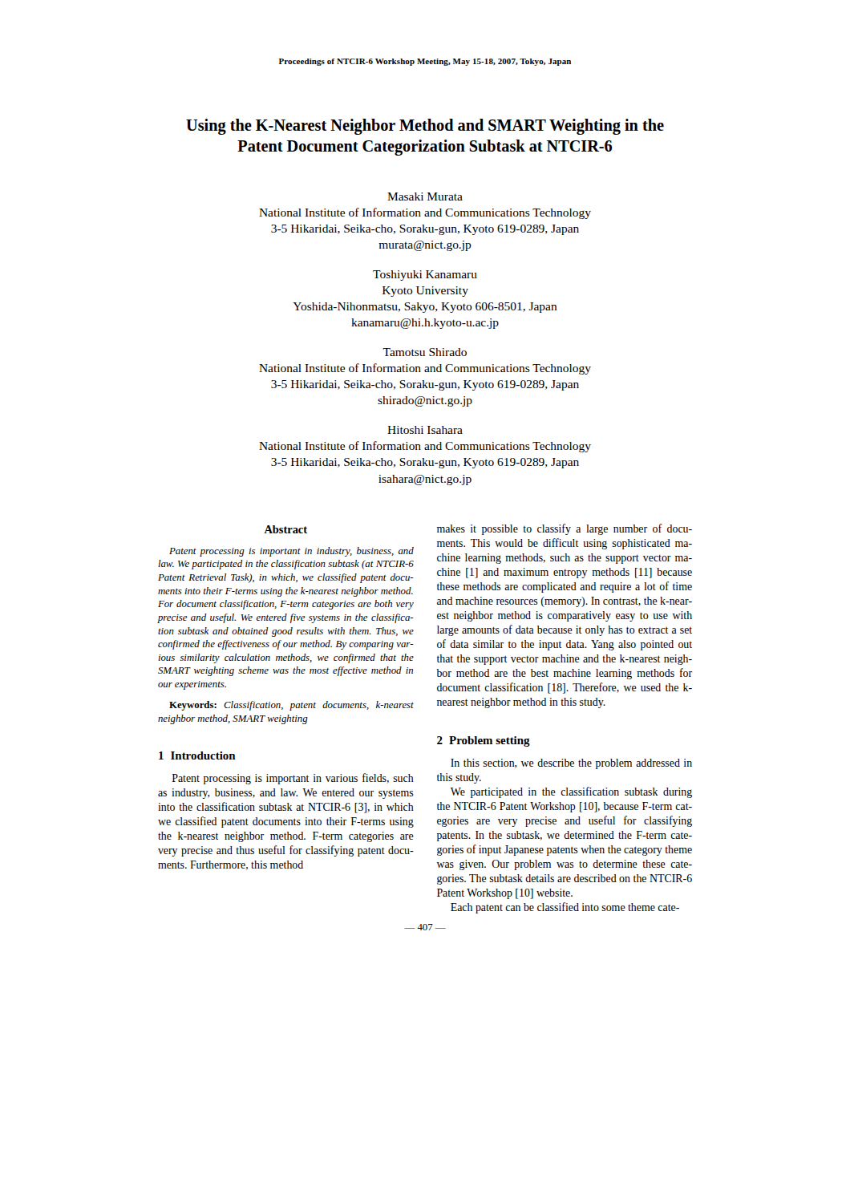Proceedings of NTCIR-6 Workshop Meeting, May 15-18, 2007, Tokyo, Japan
Using the K-Nearest Neighbor Method and SMART Weighting in the
Patent Document Categorization Subtask at NTCIR-6
Masaki Murata
National Institute of Information and Communications Technology
3-5 Hikaridai, Seika-cho, Soraku-gun, Kyoto 619-0289, Japan
murata@nict.go.jp
Toshiyuki Kanamaru
Kyoto University
Yoshida-Nihonmatsu, Sakyo, Kyoto 606-8501, Japan
kanamaru@hi.h.kyoto-u.ac.jp
Tamotsu Shirado
National Institute of Information and Communications Technology
3-5 Hikaridai, Seika-cho, Soraku-gun, Kyoto 619-0289, Japan
shirado@nict.go.jp
Hitoshi Isahara
National Institute of Information and Communications Technology
3-5 Hikaridai, Seika-cho, Soraku-gun, Kyoto 619-0289, Japan
isahara@nict.go.jp
Abstract
Patent processing is important in industry, business, and law. We participated in the classification subtask (at NTCIR-6 Patent Retrieval Task), in which, we classified patent documents into their F-terms using the k-nearest neighbor method. For document classification, F-term categories are both very precise and useful. We entered five systems in the classification subtask and obtained good results with them. Thus, we confirmed the effectiveness of our method. By comparing various similarity calculation methods, we confirmed that the SMART weighting scheme was the most effective method in our experiments.
Keywords: Classification, patent documents, k-nearest neighbor method, SMART weighting
1 Introduction
Patent processing is important in various fields, such as industry, business, and law. We entered our systems into the classification subtask at NTCIR-6 [3], in which we classified patent documents into their F-terms using the k-nearest neighbor method. F-term categories are very precise and thus useful for classifying patent documents. Furthermore, this method
makes it possible to classify a large number of documents. This would be difficult using sophisticated machine learning methods, such as the support vector machine [1] and maximum entropy methods [11] because these methods are complicated and require a lot of time and machine resources (memory). In contrast, the k-nearest neighbor method is comparatively easy to use with large amounts of data because it only has to extract a set of data similar to the input data. Yang also pointed out that the support vector machine and the k-nearest neighbor method are the best machine learning methods for document classification [18]. Therefore, we used the k-nearest neighbor method in this study.
2 Problem setting
In this section, we describe the problem addressed in this study.
We participated in the classification subtask during the NTCIR-6 Patent Workshop [10], because F-term categories are very precise and useful for classifying patents. In the subtask, we determined the F-term categories of input Japanese patents when the category theme was given. Our problem was to determine these categories. The subtask details are described on the NTCIR-6 Patent Workshop [10] website.
Each patent can be classified into some theme cate-
— 407 —